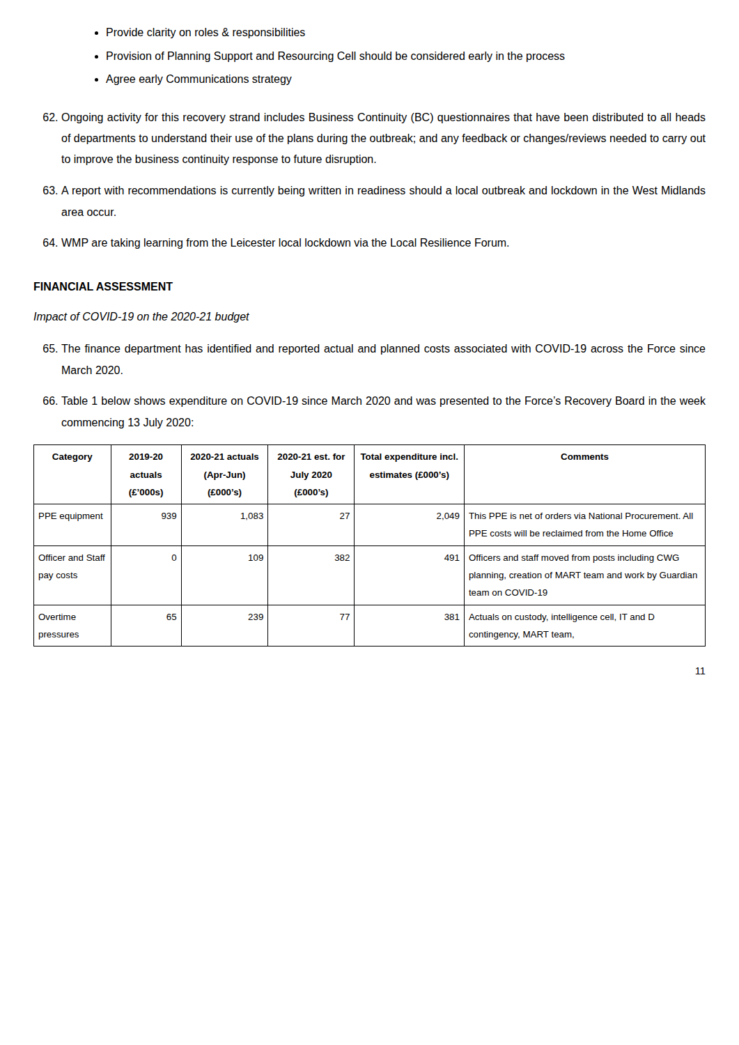Provide clarity on roles & responsibilities
Provision of Planning Support and Resourcing Cell should be considered early in the process
Agree early Communications strategy
Ongoing activity for this recovery strand includes Business Continuity (BC) questionnaires that have been distributed to all heads of departments to understand their use of the plans during the outbreak; and any feedback or changes/reviews needed to carry out to improve the business continuity response to future disruption.
A report with recommendations is currently being written in readiness should a local outbreak and lockdown in the West Midlands area occur.
WMP are taking learning from the Leicester local lockdown via the Local Resilience Forum.
FINANCIAL ASSESSMENT
Impact of COVID-19 on the 2020-21 budget
The finance department has identified and reported actual and planned costs associated with COVID-19 across the Force since March 2020.
Table 1 below shows expenditure on COVID-19 since March 2020 and was presented to the Force’s Recovery Board in the week commencing 13 July 2020:
| Category | 2019-20 actuals (£’000s) | 2020-21 actuals (Apr-Jun) (£000’s) | 2020-21 est. for July 2020 (£000’s) | Total expenditure incl. estimates (£000’s) | Comments |
| --- | --- | --- | --- | --- | --- |
| PPE equipment | 939 | 1,083 | 27 | 2,049 | This PPE is net of orders via National Procurement. All PPE costs will be reclaimed from the Home Office |
| Officer and Staff pay costs | 0 | 109 | 382 | 491 | Officers and staff moved from posts including CWG planning, creation of MART team and work by Guardian team on COVID-19 |
| Overtime pressures | 65 | 239 | 77 | 381 | Actuals on custody, intelligence cell, IT and D contingency, MART team, |
11